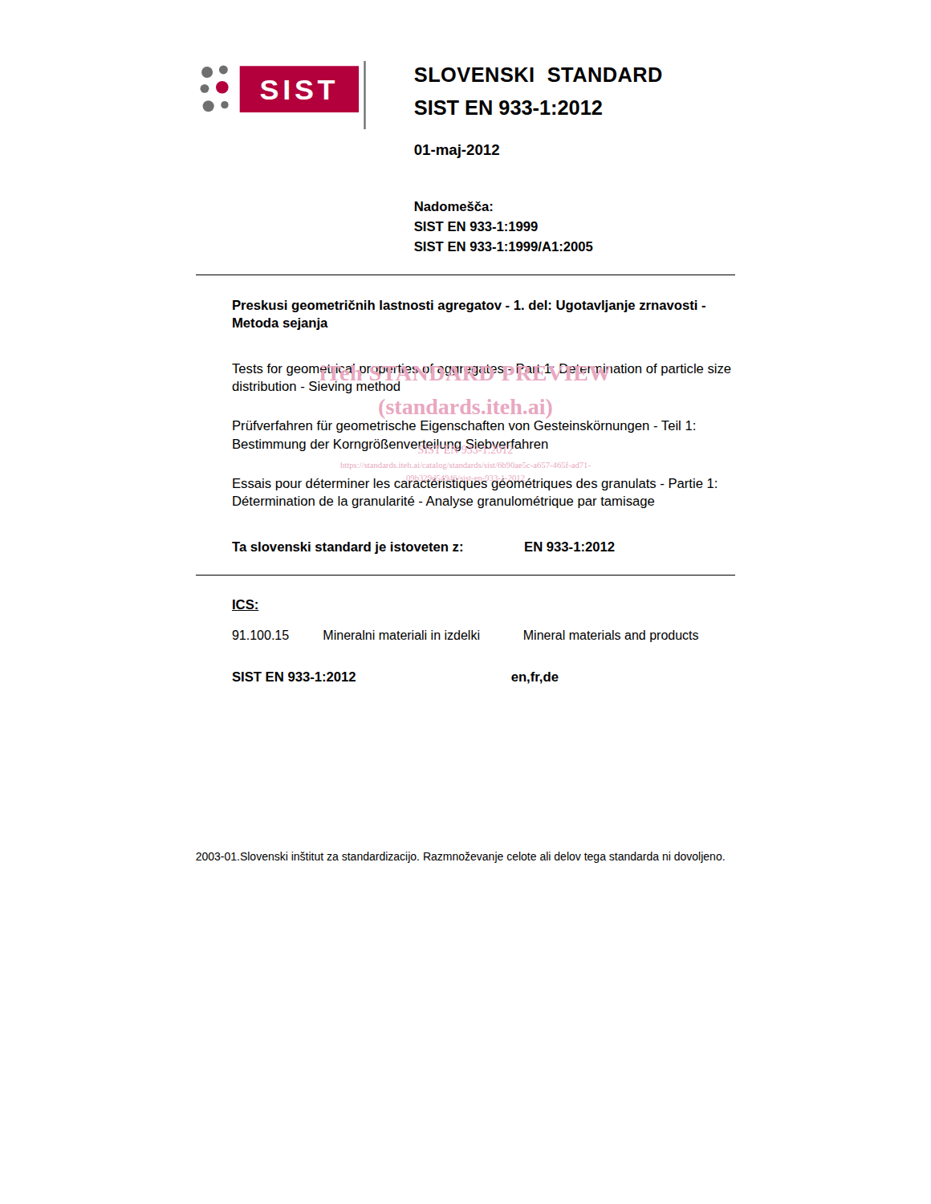SIST
SLOVENSKI STANDARD
SIST EN 933-1:2012
01-maj-2012
Nadomešča:
SIST EN 933-1:1999
SIST EN 933-1:1999/A1:2005
Preskusi geometričnih lastnosti agregatov - 1. del: Ugotavljanje zrnavosti - Metoda sejanja
Tests for geometrical properties of aggregates - Part 1: Determination of particle size distribution - Sieving method
Prüfverfahren für geometrische Eigenschaften von Gesteinskörnungen - Teil 1: Bestimmung der Korngrößenverteilung Siebverfahren
Essais pour déterminer les caractéristiques géométriques des granulats - Partie 1: Détermination de la granularité - Analyse granulométrique par tamisage
Ta slovenski standard je istoveten z: EN 933-1:2012
ICS:
91.100.15
Mineralni materiali in izdelki
Mineral materials and products
SIST EN 933-1:2012
en,fr,de
iTeh STANDARD PREVIEW
(standards.iteh.ai)
SIST EN 933-1:2012
https://standards.iteh.ai/catalog/standards/sist/6b90ae5c-a657-465f-ad71-
09b329d54946/sist-en-933-1-2012
2003-01.Slovenski inštitut za standardizacijo. Razmnoževanje celote ali delov tega standarda ni dovoljeno.